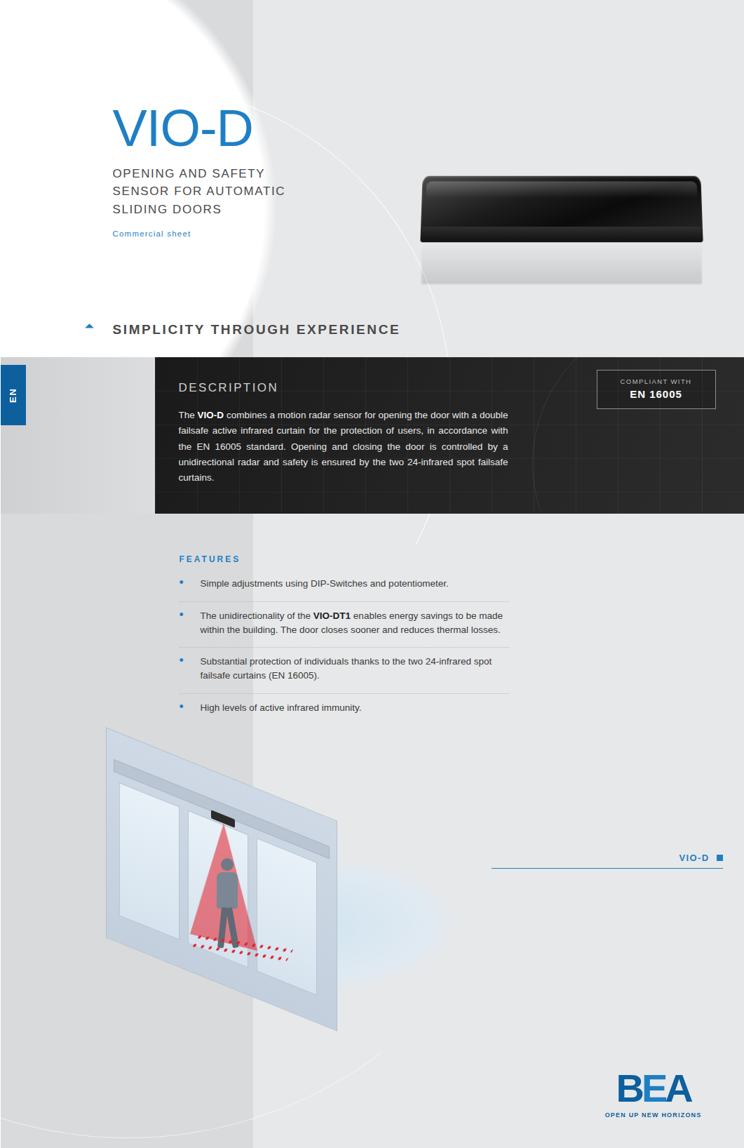EN
VIO-D
Opening and safety
sensor for automatic
sliding doors
Commercial sheet
Simplicity through experience
Description
The VIO-D combines a motion radar sensor for opening the door with a double failsafe active infrared curtain for the protection of users, in accordance with the EN 16005 standard. Opening and closing the door is controlled by a unidirectional radar and safety is ensured by the two 24-infrared spot failsafe curtains.
Compliant with EN 16005
Features
Simple adjustments using DIP-Switches and potentiometer.
The unidirectionality of the VIO-DT1 enables energy savings to be made within the building. The door closes sooner and reduces thermal losses.
Substantial protection of individuals thanks to the two 24-infrared spot failsafe curtains (EN 16005).
High levels of active infrared immunity.
VIO-D
BEA
Open up new horizons